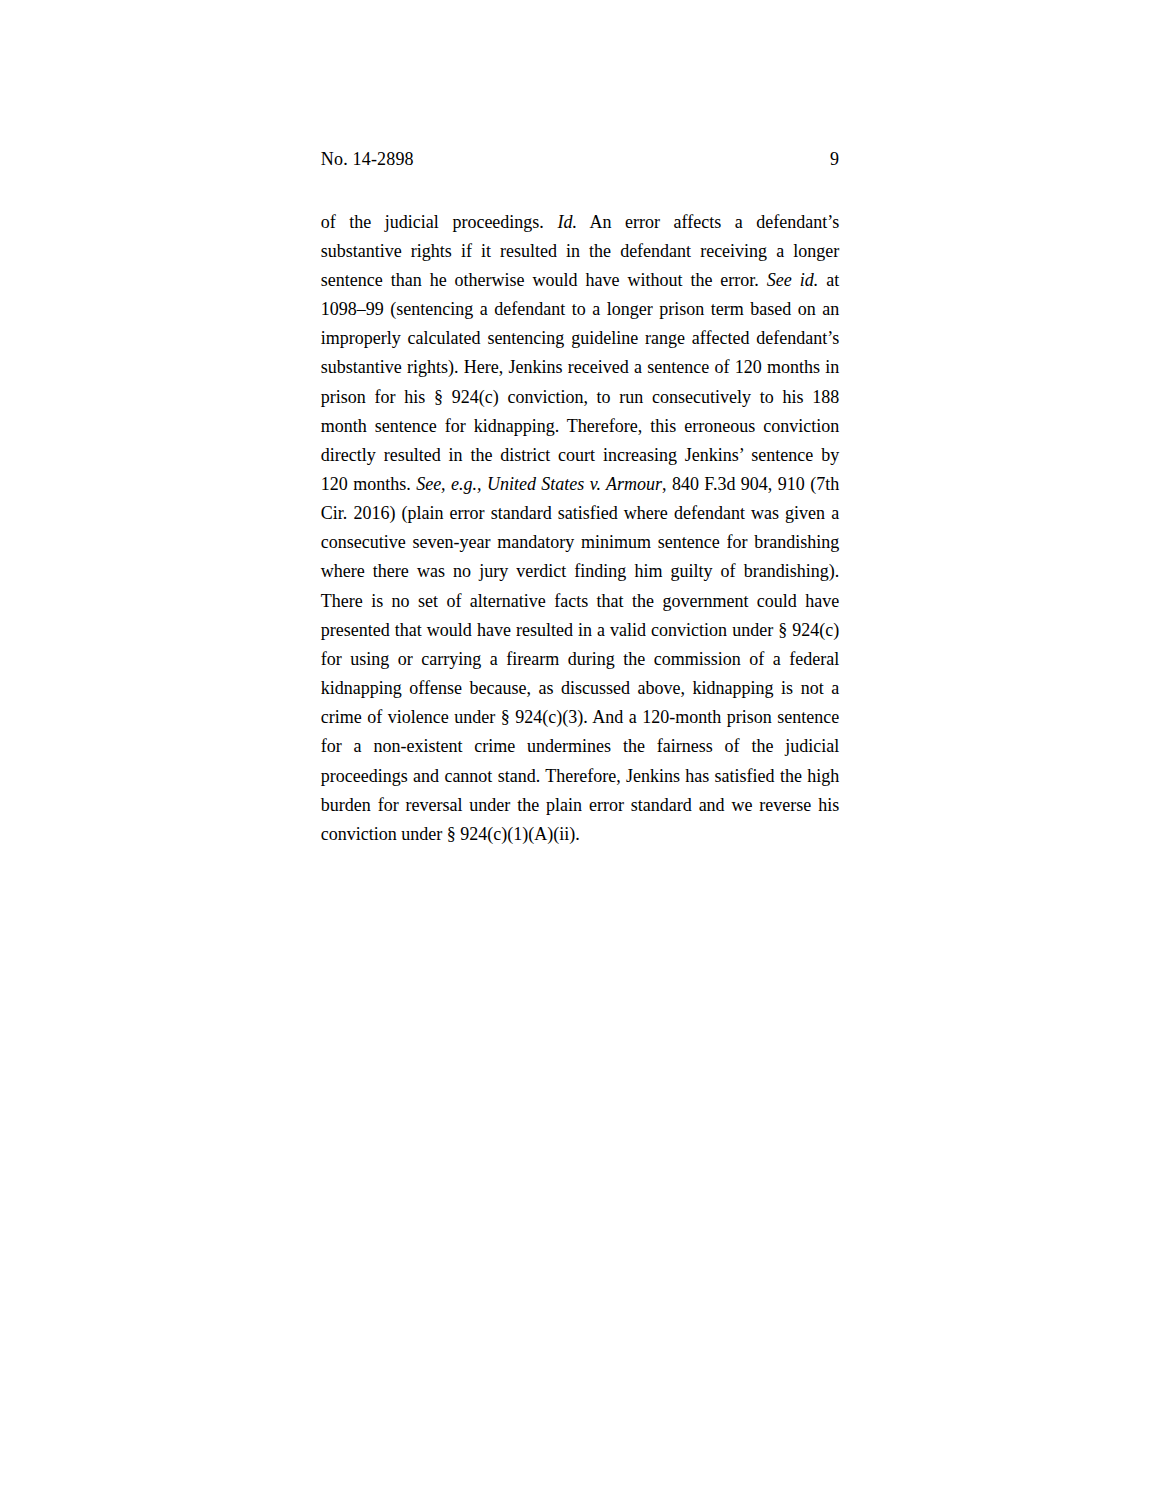No. 14-2898 9
of the judicial proceedings. Id. An error affects a defendant’s substantive rights if it resulted in the defendant receiving a longer sentence than he otherwise would have without the error. See id. at 1098–99 (sentencing a defendant to a longer prison term based on an improperly calculated sentencing guideline range affected defendant’s substantive rights). Here, Jenkins received a sentence of 120 months in prison for his § 924(c) conviction, to run consecutively to his 188 month sentence for kidnapping. Therefore, this erroneous conviction directly resulted in the district court increasing Jenkins’ sentence by 120 months. See, e.g., United States v. Armour, 840 F.3d 904, 910 (7th Cir. 2016) (plain error standard satisfied where defendant was given a consecutive seven-year mandatory minimum sentence for brandishing where there was no jury verdict finding him guilty of brandishing). There is no set of alternative facts that the government could have presented that would have resulted in a valid conviction under § 924(c) for using or carrying a firearm during the commission of a federal kidnapping offense because, as discussed above, kidnapping is not a crime of violence under § 924(c)(3). And a 120-month prison sentence for a non-existent crime undermines the fairness of the judicial proceedings and cannot stand. Therefore, Jenkins has satisfied the high burden for reversal under the plain error standard and we reverse his conviction under § 924(c)(1)(A)(ii).